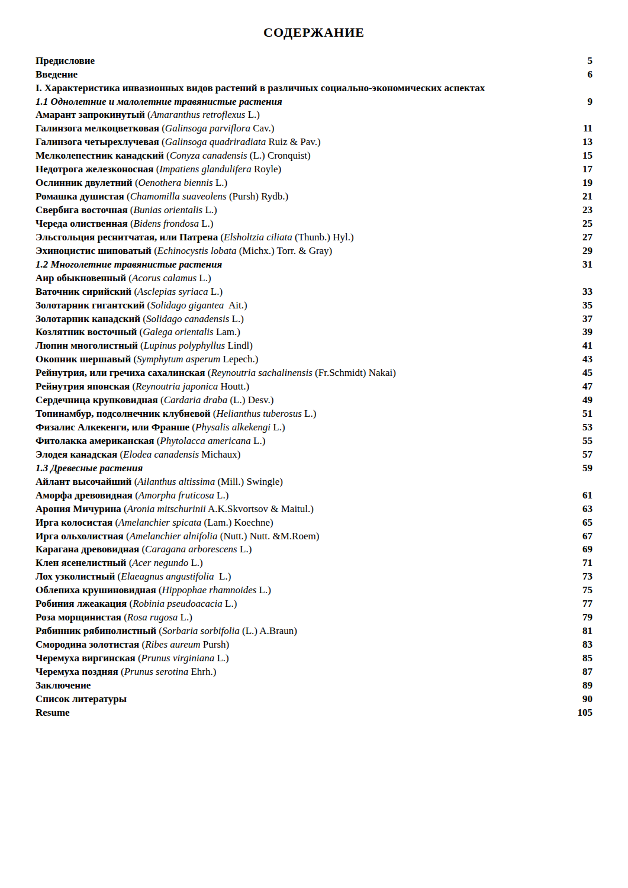СОДЕРЖАНИЕ
| Предисловие | 5 |
| Введение | 6 |
| I. Характеристика инвазионных видов растений в различных социально-экономических аспектах | |
| 1.1 Однолетние и малолетние травянистые растения | 9 |
| Амарант запрокинутый ( Amaranthus retroflexus L.) | |
| Галинзога мелкоцветковая ( Galinsoga parviflora Cav.) | 11 |
| Галинзога четырехлучевая ( Galinsoga quadriradiata Ruiz & Pav.) | 13 |
| Мелколепестник канадский ( Conyza canadensis (L.) Cronquist) | 15 |
| Недотрога железконосная ( Impatiens glandulifera Royle) | 17 |
| Ослинник двулетний ( Oenothera biennis L.) | 19 |
| Ромашка душистая ( Chamomilla suaveolens (Pursh) Rydb.) | 21 |
| Свербига восточная ( Bunias orientalis L.) | 23 |
| Череда олиственная ( Bidens frondosa L.) | 25 |
| Эльсгольция реснитчатая, или Патрена ( Elsholtzia ciliata (Thunb.) Hyl.) | 27 |
| Эхиноцистис шиповатый ( Echinocystis lobata (Michx.) Torr. & Gray) | 29 |
| 1.2 Многолетние травянистые растения | 31 |
| Аир обыкновенный ( Acorus calamus L.) | |
| Ваточник сирийский ( Asclepias syriaca L.) | 33 |
| Золотарник гигантский ( Solidago gigantea Ait.) | 35 |
| Золотарник канадский ( Solidago canadensis L.) | 37 |
| Козлятник восточный ( Galega orientalis Lam.) | 39 |
| Люпин многолистный ( Lupinus polyphyllus Lindl) | 41 |
| Окопник шершавый ( Symphytum asperum Lepech.) | 43 |
| Рейнутрия, или гречиха сахалинская ( Reynoutria sachalinensis (Fr.Schmidt) Nakai) | 45 |
| Рейнутрия японская ( Reynoutria japonica Houtt.) | 47 |
| Сердечница крупковидная ( Cardaria draba (L.) Desv.) | 49 |
| Топинамбур, подсолнечник клубневой ( Helianthus tuberosus L.) | 51 |
| Физалис Алкекенги, или Франше ( Physalis alkekengi L.) | 53 |
| Фитолакка американская ( Phytolacca americana L.) | 55 |
| Элодея канадская ( Elodea canadensis Michaux) | 57 |
| 1.3 Древесные растения | 59 |
| Айлант высочайший ( Ailanthus altissima (Mill.) Swingle) | |
| Аморфа древовидная ( Amorpha fruticosa L.) | 61 |
| Арония Мичурина ( Aronia mitschurinii A.K.Skvortsov & Maitul.) | 63 |
| Ирга колосистая ( Amelanchier spicata (Lam.) Koechne) | 65 |
| Ирга ольхолистная ( Amelanchier alnifolia (Nutt.) Nutt. &M.Roem) | 67 |
| Карагана древовидная ( Caragana arborescens L.) | 69 |
| Клен ясенелистный ( Acer negundo L.) | 71 |
| Лох узколистный ( Elaeagnus angustifolia L.) | 73 |
| Облепиха крушиновидная ( Hippophae rhamnoides L.) | 75 |
| Робиния лжеакация ( Robinia pseudoacacia L.) | 77 |
| Роза морщинистая ( Rosa rugosa L.) | 79 |
| Рябинник рябинолистный ( Sorbaria sorbifolia (L.) A.Braun) | 81 |
| Смородина золотистая ( Ribes aureum Pursh) | 83 |
| Черемуха виргинская ( Prunus virginiana L.) | 85 |
| Черемуха поздняя ( Prunus serotina Ehrh.) | 87 |
| Заключение | 89 |
| Список литературы | 90 |
| Resume | 105 |